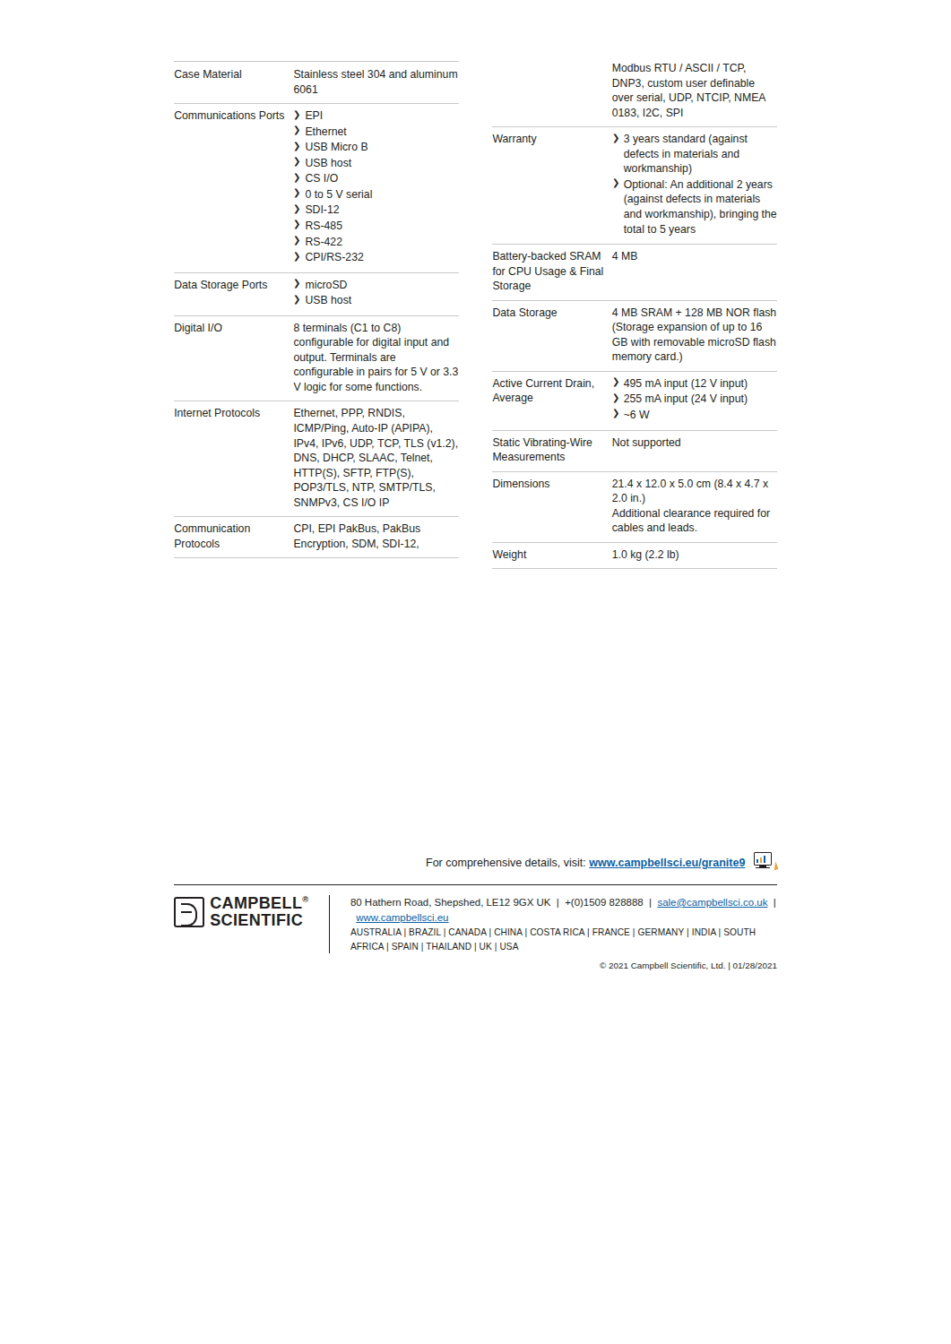| Case Material | Stainless steel 304 and aluminum 6061 |
| Communications Ports | EPI Ethernet USB Micro B USB host CS I/O 0 to 5 V serial SDI-12 RS-485 RS-422 CPI/RS-232 |
| Data Storage Ports | microSD USB host |
| Digital I/O | 8 terminals (C1 to C8) configurable for digital input and output. Terminals are configurable in pairs for 5 V or 3.3 V logic for some functions. |
| Internet Protocols | Ethernet, PPP, RNDIS, ICMP/Ping, Auto-IP (APIPA), IPv4, IPv6, UDP, TCP, TLS (v1.2), DNS, DHCP, SLAAC, Telnet, HTTP(S), SFTP, FTP(S), POP3/TLS, NTP, SMTP/TLS, SNMPv3, CS I/O IP |
| Communication Protocols | CPI, EPI PakBus, PakBus Encryption, SDM, SDI-12, |
| | Modbus RTU / ASCII / TCP, DNP3, custom user definable over serial, UDP, NTCIP, NMEA 0183, I2C, SPI |
| Warranty | 3 years standard (against defects in materials and workmanship) Optional: An additional 2 years (against defects in materials and workmanship), bringing the total to 5 years |
| Battery-backed SRAM for CPU Usage & Final Storage | 4 MB |
| Data Storage | 4 MB SRAM + 128 MB NOR flash (Storage expansion of up to 16 GB with removable microSD flash memory card.) |
| Active Current Drain, Average | 495 mA input (12 V input) 255 mA input (24 V input) ~6 W |
| Static Vibrating-Wire Measurements | Not supported |
| Dimensions | 21.4 x 12.0 x 5.0 cm (8.4 x 4.7 x 2.0 in.) Additional clearance required for cables and leads. |
| Weight | 1.0 kg (2.2 lb) |
For comprehensive details, visit: www.campbellsci.eu/granite9
CAMPBELL®
SCIENTIFIC
80 Hathern Road, Shepshed, LE12 9GX UK | +(0)1509 828888 | sale@campbellsci.co.uk | www.campbellsci.eu
AUSTRALIA | BRAZIL | CANADA | CHINA | COSTA RICA | FRANCE | GERMANY | INDIA | SOUTH AFRICA | SPAIN | THAILAND | UK | USA
© 2021 Campbell Scientific, Ltd. | 01/28/2021